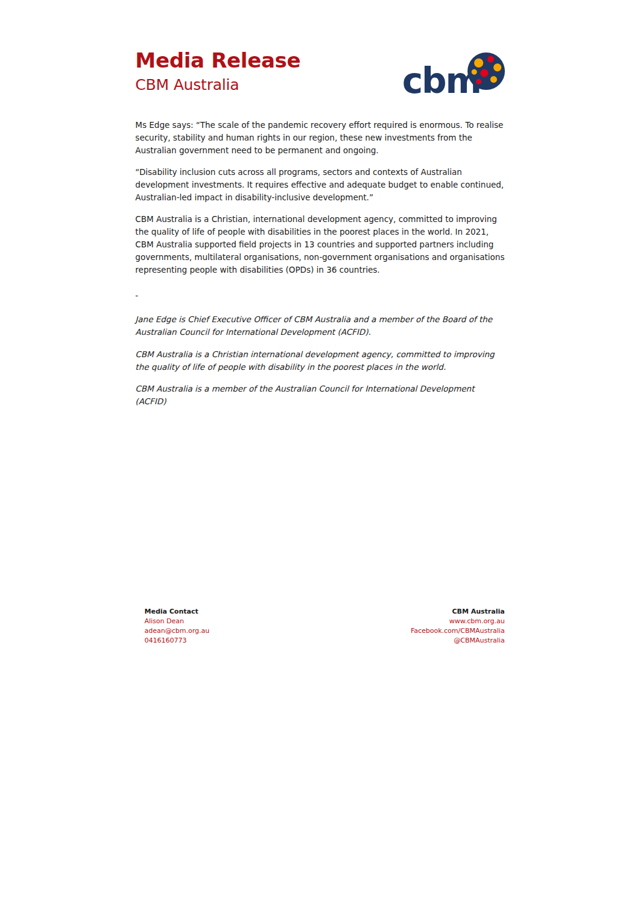Media Release
CBM Australia
cbm
Ms Edge says: “The scale of the pandemic recovery effort required is enormous. To realise security, stability and human rights in our region, these new investments from the Australian government need to be permanent and ongoing.
“Disability inclusion cuts across all programs, sectors and contexts of Australian development investments. It requires effective and adequate budget to enable continued, Australian-led impact in disability-inclusive development.”
CBM Australia is a Christian, international development agency, committed to improving the quality of life of people with disabilities in the poorest places in the world. In 2021, CBM Australia supported field projects in 13 countries and supported partners including governments, multilateral organisations, non-government organisations and organisations representing people with disabilities (OPDs) in 36 countries.
-
Jane Edge is Chief Executive Officer of CBM Australia and a member of the Board of the Australian Council for International Development (ACFID).
CBM Australia is a Christian international development agency, committed to improving the quality of life of people with disability in the poorest places in the world.
CBM Australia is a member of the Australian Council for International Development (ACFID)
Media Contact
Alison Dean
adean@cbm.org.au
0416160773
CBM Australia
www.cbm.org.au
Facebook.com/CBMAustralia
@CBMAustralia